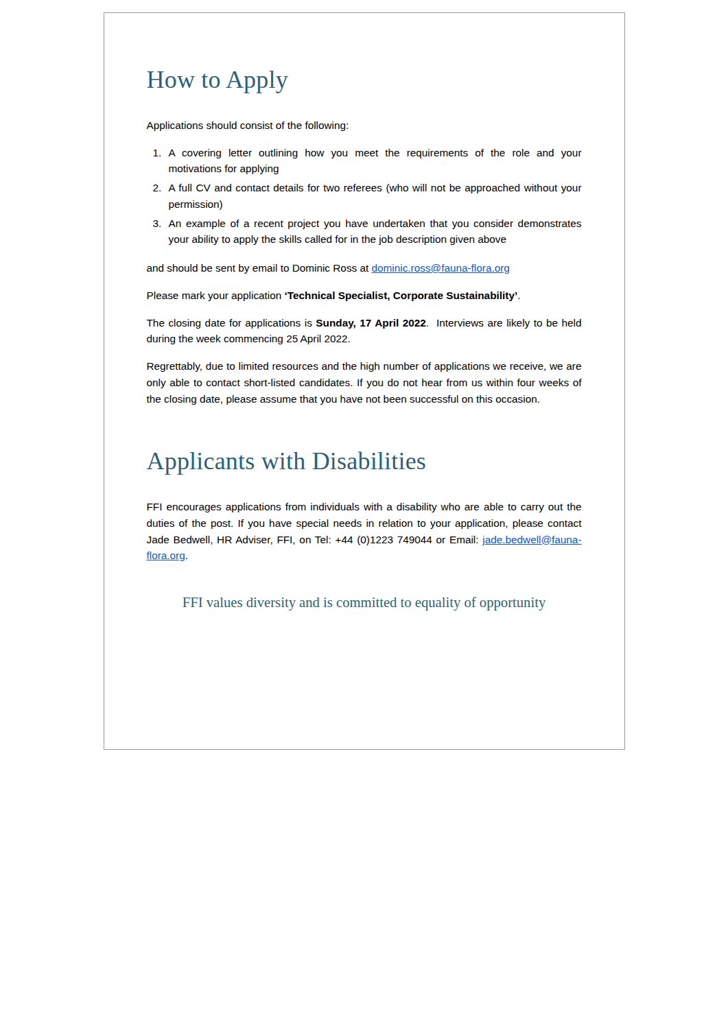How to Apply
Applications should consist of the following:
A covering letter outlining how you meet the requirements of the role and your motivations for applying
A full CV and contact details for two referees (who will not be approached without your permission)
An example of a recent project you have undertaken that you consider demonstrates your ability to apply the skills called for in the job description given above
and should be sent by email to Dominic Ross at dominic.ross@fauna-flora.org
Please mark your application ‘Technical Specialist, Corporate Sustainability’.
The closing date for applications is Sunday, 17 April 2022. Interviews are likely to be held during the week commencing 25 April 2022.
Regrettably, due to limited resources and the high number of applications we receive, we are only able to contact short-listed candidates. If you do not hear from us within four weeks of the closing date, please assume that you have not been successful on this occasion.
Applicants with Disabilities
FFI encourages applications from individuals with a disability who are able to carry out the duties of the post. If you have special needs in relation to your application, please contact Jade Bedwell, HR Adviser, FFI, on Tel: +44 (0)1223 749044 or Email: jade.bedwell@fauna-flora.org.
FFI values diversity and is committed to equality of opportunity